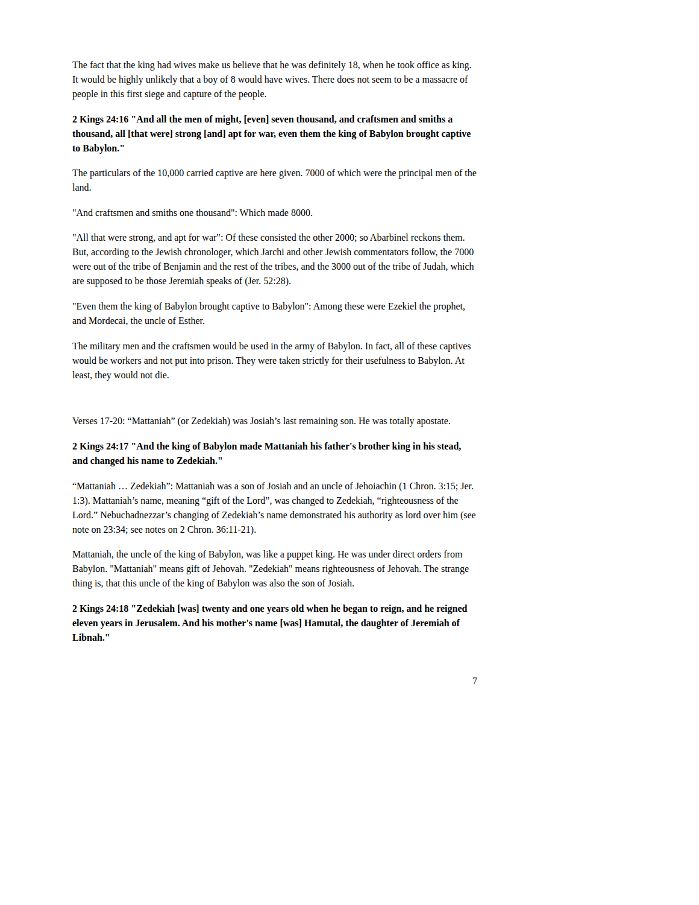The fact that the king had wives make us believe that he was definitely 18, when he took office as king. It would be highly unlikely that a boy of 8 would have wives. There does not seem to be a massacre of people in this first siege and capture of the people.
2 Kings 24:16 "And all the men of might, [even] seven thousand, and craftsmen and smiths a thousand, all [that were] strong [and] apt for war, even them the king of Babylon brought captive to Babylon."
The particulars of the 10,000 carried captive are here given. 7000 of which were the principal men of the land.
"And craftsmen and smiths one thousand": Which made 8000.
"All that were strong, and apt for war": Of these consisted the other 2000; so Abarbinel reckons them. But, according to the Jewish chronologer, which Jarchi and other Jewish commentators follow, the 7000 were out of the tribe of Benjamin and the rest of the tribes, and the 3000 out of the tribe of Judah, which are supposed to be those Jeremiah speaks of (Jer. 52:28).
"Even them the king of Babylon brought captive to Babylon": Among these were Ezekiel the prophet, and Mordecai, the uncle of Esther.
The military men and the craftsmen would be used in the army of Babylon. In fact, all of these captives would be workers and not put into prison. They were taken strictly for their usefulness to Babylon. At least, they would not die.
Verses 17-20: “Mattaniah” (or Zedekiah) was Josiah’s last remaining son. He was totally apostate.
2 Kings 24:17 "And the king of Babylon made Mattaniah his father's brother king in his stead, and changed his name to Zedekiah."
“Mattaniah … Zedekiah”: Mattaniah was a son of Josiah and an uncle of Jehoiachin (1 Chron. 3:15; Jer. 1:3). Mattaniah’s name, meaning “gift of the Lord”, was changed to Zedekiah, “righteousness of the Lord.” Nebuchadnezzar’s changing of Zedekiah’s name demonstrated his authority as lord over him (see note on 23:34; see notes on 2 Chron. 36:11-21).
Mattaniah, the uncle of the king of Babylon, was like a puppet king. He was under direct orders from Babylon. "Mattaniah" means gift of Jehovah. "Zedekiah" means righteousness of Jehovah. The strange thing is, that this uncle of the king of Babylon was also the son of Josiah.
2 Kings 24:18 "Zedekiah [was] twenty and one years old when he began to reign, and he reigned eleven years in Jerusalem. And his mother's name [was] Hamutal, the daughter of Jeremiah of Libnah."
7